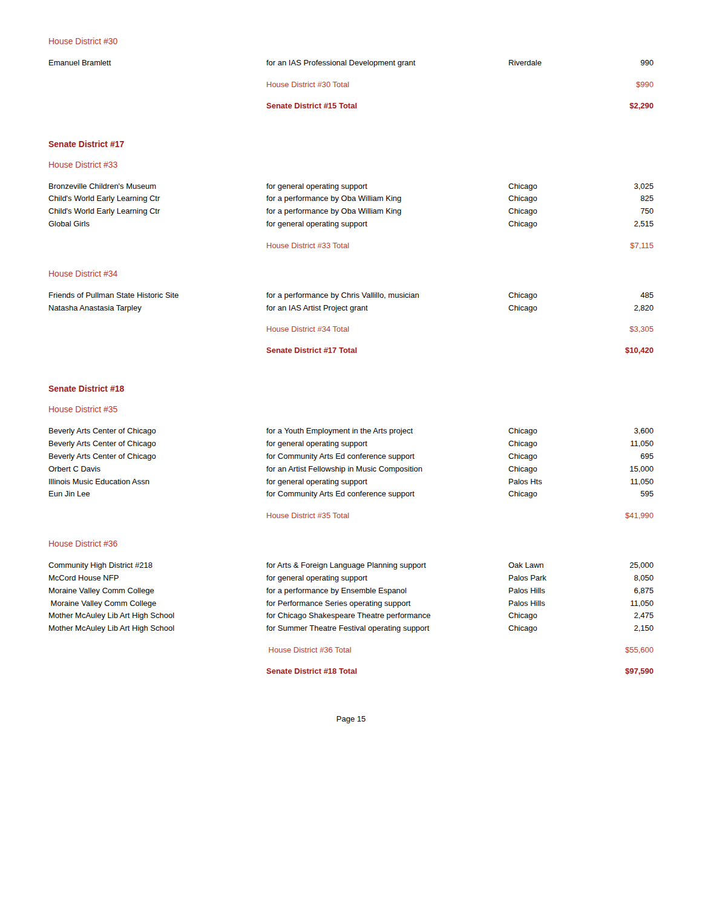House District #30
| Emanuel Bramlett | for an IAS Professional Development grant | Riverdale | 990 |
| | House District #30 Total | | $990 |
| | Senate District #15 Total | | $2,290 |
Senate District #17
House District #33
| Bronzeville Children's Museum | for general operating support | Chicago | 3,025 |
| Child's World Early Learning Ctr | for a performance by Oba William King | Chicago | 825 |
| Child's World Early Learning Ctr | for a performance by Oba William King | Chicago | 750 |
| Global Girls | for general operating support | Chicago | 2,515 |
| | House District #33 Total | | $7,115 |
House District #34
| Friends of Pullman State Historic Site | for a performance by Chris Vallillo, musician | Chicago | 485 |
| Natasha Anastasia Tarpley | for an IAS Artist Project grant | Chicago | 2,820 |
| | House District #34 Total | | $3,305 |
| | Senate District #17 Total | | $10,420 |
Senate District #18
House District #35
| Beverly Arts Center of Chicago | for a Youth Employment in the Arts project | Chicago | 3,600 |
| Beverly Arts Center of Chicago | for general operating support | Chicago | 11,050 |
| Beverly Arts Center of Chicago | for Community Arts Ed conference support | Chicago | 695 |
| Orbert C Davis | for an Artist Fellowship in Music Composition | Chicago | 15,000 |
| Illinois Music Education Assn | for general operating support | Palos Hts | 11,050 |
| Eun Jin Lee | for Community Arts Ed conference support | Chicago | 595 |
| | House District #35 Total | | $41,990 |
House District #36
| Community High District #218 | for Arts & Foreign Language Planning support | Oak Lawn | 25,000 |
| McCord House NFP | for general operating support | Palos Park | 8,050 |
| Moraine Valley Comm College | for a performance by Ensemble Espanol | Palos Hills | 6,875 |
| Moraine Valley Comm College | for Performance Series operating support | Palos Hills | 11,050 |
| Mother McAuley Lib Art High School | for Chicago Shakespeare Theatre performance | Chicago | 2,475 |
| Mother McAuley Lib Art High School | for Summer Theatre Festival operating support | Chicago | 2,150 |
| | House District #36 Total | | $55,600 |
| | Senate District #18 Total | | $97,590 |
Page 15